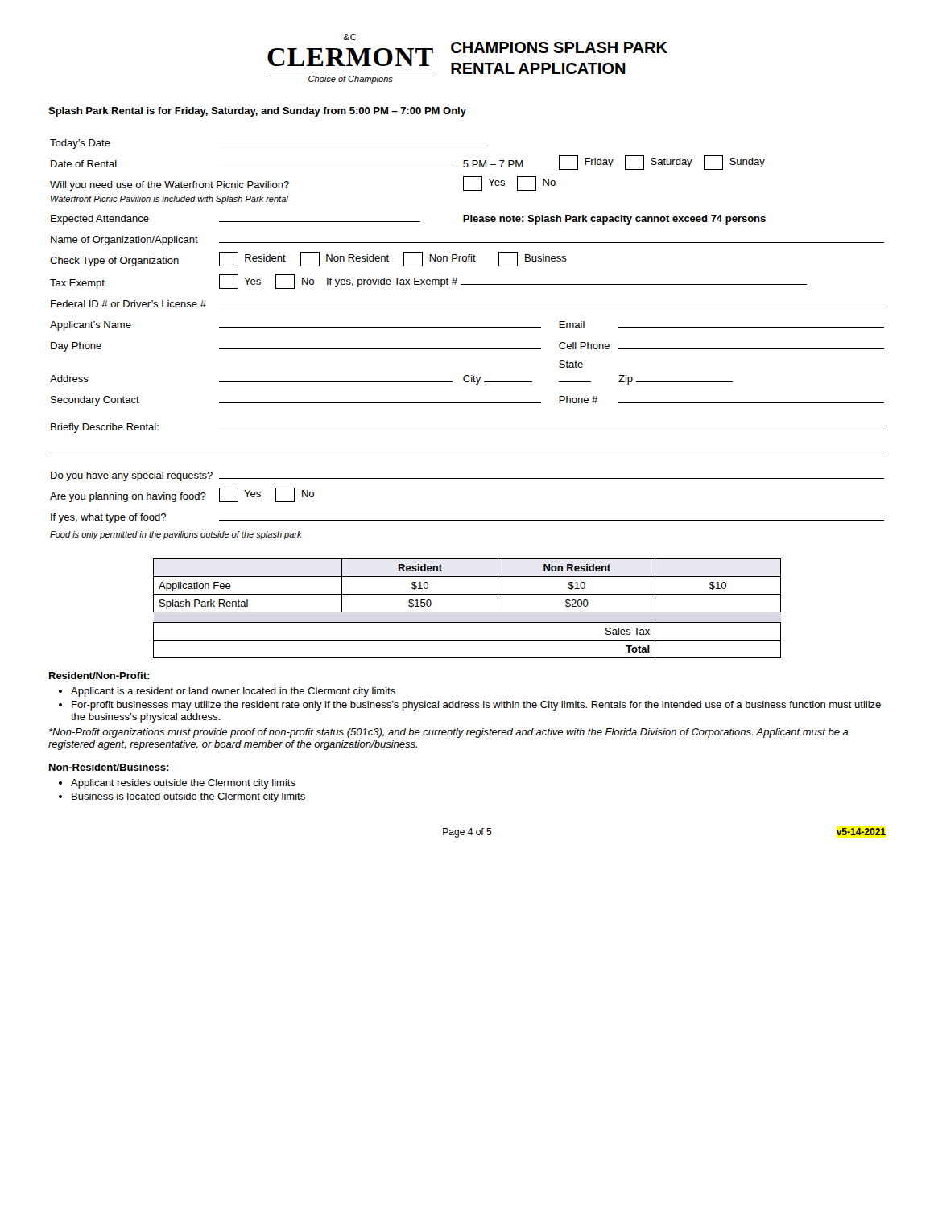&C
CLERMONT
Choice of Champions
CHAMPIONS SPLASH PARK
RENTAL APPLICATION
Splash Park Rental is for Friday, Saturday, and Sunday from 5:00 PM – 7:00 PM Only
| Today’s Date | |
| Date of Rental | | 5 PM – 7 PM | Friday Saturday Sunday |
| Will you need use of the Waterfront Picnic Pavilion? | Yes No |
| Waterfront Picnic Pavilion is included with Splash Park rental |
| Expected Attendance | | Please note: Splash Park capacity cannot exceed 74 persons |
| Name of Organization/Applicant | |
| Check Type of Organization | Resident Non Resident Non Profit Business |
| Tax Exempt | Yes No If yes, provide Tax Exempt # |
| Federal ID # or Driver’s License # | |
| Applicant’s Name | | Email | |
| Day Phone | | Cell Phone | |
| Address | | City | State | Zip |
| Secondary Contact | | Phone # | |
| Briefly Describe Rental: | |
| Do you have any special requests? | |
| Are you planning on having food? | Yes No |
| If yes, what type of food? | |
| Food is only permitted in the pavilions outside of the splash park |
| | Resident | Non Resident | |
| --- | --- | --- | --- |
| Application Fee | $10 | $10 | $10 |
| Splash Park Rental | $150 | $200 | |
| Sales Tax | |
| Total | |
Resident/Non-Profit:
Applicant is a resident or land owner located in the Clermont city limits
For-profit businesses may utilize the resident rate only if the business’s physical address is within the City limits. Rentals for the intended use of a business function must utilize the business’s physical address.
*Non-Profit organizations must provide proof of non-profit status (501c3), and be currently registered and active with the Florida Division of Corporations. Applicant must be a registered agent, representative, or board member of the organization/business.
Non-Resident/Business:
Applicant resides outside the Clermont city limits
Business is located outside the Clermont city limits
Page 4 of 5
v5-14-2021